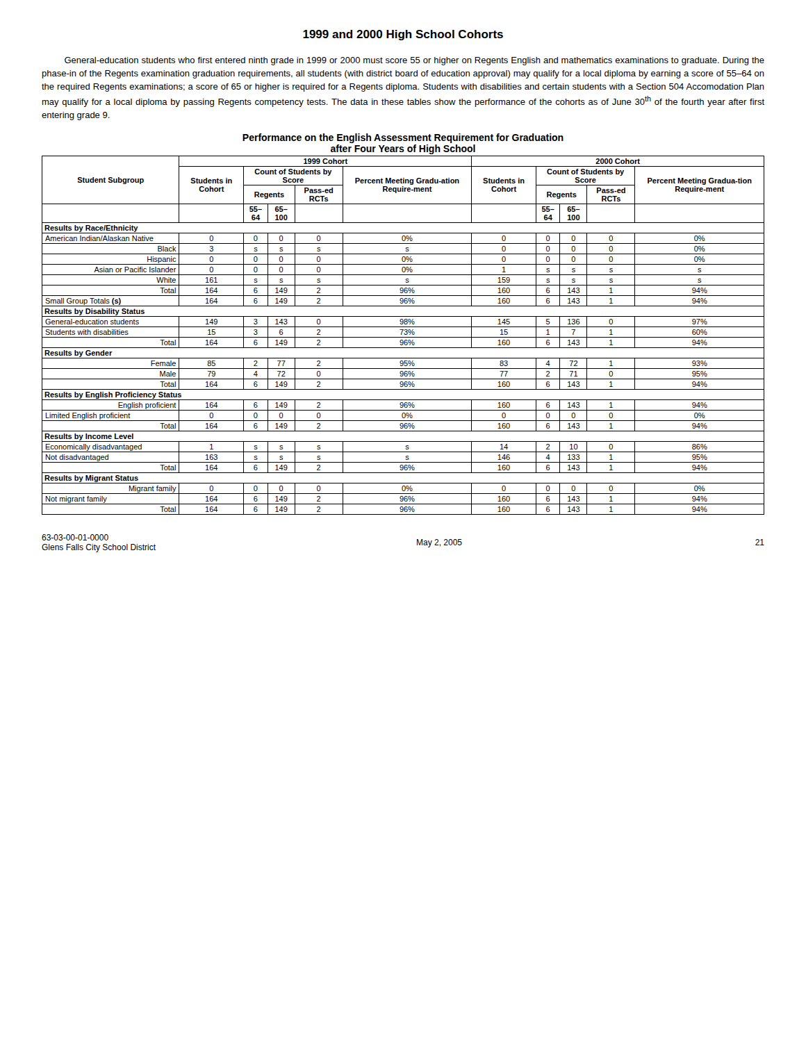1999 and 2000 High School Cohorts
General-education students who first entered ninth grade in 1999 or 2000 must score 55 or higher on Regents English and mathematics examinations to graduate. During the phase-in of the Regents examination graduation requirements, all students (with district board of education approval) may qualify for a local diploma by earning a score of 55–64 on the required Regents examinations; a score of 65 or higher is required for a Regents diploma. Students with disabilities and certain students with a Section 504 Accomodation Plan may qualify for a local diploma by passing Regents competency tests. The data in these tables show the performance of the cohorts as of June 30th of the fourth year after first entering grade 9.
Performance on the English Assessment Requirement for Graduation after Four Years of High School
| Student Subgroup | 1999 Cohort | 2000 Cohort |
| --- | --- | --- |
| Students in Cohort | Count of Students by Score | Percent Meeting Gradu-ation Require-ment | Students in Cohort | Count of Students by Score | Percent Meeting Gradua-tion Require-ment |
| Regents | Pass-ed RCTs | Regents | Pass-ed RCTs |
| | | 55–64 | 65–100 | | | | 55–64 | 65–100 | | |
| Results by Race/Ethnicity |
| American Indian/Alaskan Native | 0 | 0 | 0 | 0 | 0% | 0 | 0 | 0 | 0 | 0% |
| Black | 3 | s | s | s | s | 0 | 0 | 0 | 0 | 0% |
| Hispanic | 0 | 0 | 0 | 0 | 0% | 0 | 0 | 0 | 0 | 0% |
| Asian or Pacific Islander | 0 | 0 | 0 | 0 | 0% | 1 | s | s | s | s |
| White | 161 | s | s | s | s | 159 | s | s | s | s |
| Total | 164 | 6 | 149 | 2 | 96% | 160 | 6 | 143 | 1 | 94% |
| Small Group Totals (s) | 164 | 6 | 149 | 2 | 96% | 160 | 6 | 143 | 1 | 94% |
| Results by Disability Status |
| General-education students | 149 | 3 | 143 | 0 | 98% | 145 | 5 | 136 | 0 | 97% |
| Students with disabilities | 15 | 3 | 6 | 2 | 73% | 15 | 1 | 7 | 1 | 60% |
| Total | 164 | 6 | 149 | 2 | 96% | 160 | 6 | 143 | 1 | 94% |
| Results by Gender |
| Female | 85 | 2 | 77 | 2 | 95% | 83 | 4 | 72 | 1 | 93% |
| Male | 79 | 4 | 72 | 0 | 96% | 77 | 2 | 71 | 0 | 95% |
| Total | 164 | 6 | 149 | 2 | 96% | 160 | 6 | 143 | 1 | 94% |
| Results by English Proficiency Status |
| English proficient | 164 | 6 | 149 | 2 | 96% | 160 | 6 | 143 | 1 | 94% |
| Limited English proficient | 0 | 0 | 0 | 0 | 0% | 0 | 0 | 0 | 0 | 0% |
| Total | 164 | 6 | 149 | 2 | 96% | 160 | 6 | 143 | 1 | 94% |
| Results by Income Level |
| Economically disadvantaged | 1 | s | s | s | s | 14 | 2 | 10 | 0 | 86% |
| Not disadvantaged | 163 | s | s | s | s | 146 | 4 | 133 | 1 | 95% |
| Total | 164 | 6 | 149 | 2 | 96% | 160 | 6 | 143 | 1 | 94% |
| Results by Migrant Status |
| Migrant family | 0 | 0 | 0 | 0 | 0% | 0 | 0 | 0 | 0 | 0% |
| Not migrant family | 164 | 6 | 149 | 2 | 96% | 160 | 6 | 143 | 1 | 94% |
| Total | 164 | 6 | 149 | 2 | 96% | 160 | 6 | 143 | 1 | 94% |
| 63-03-00-01-0000 Glens Falls City School District | May 2, 2005 | 21 |